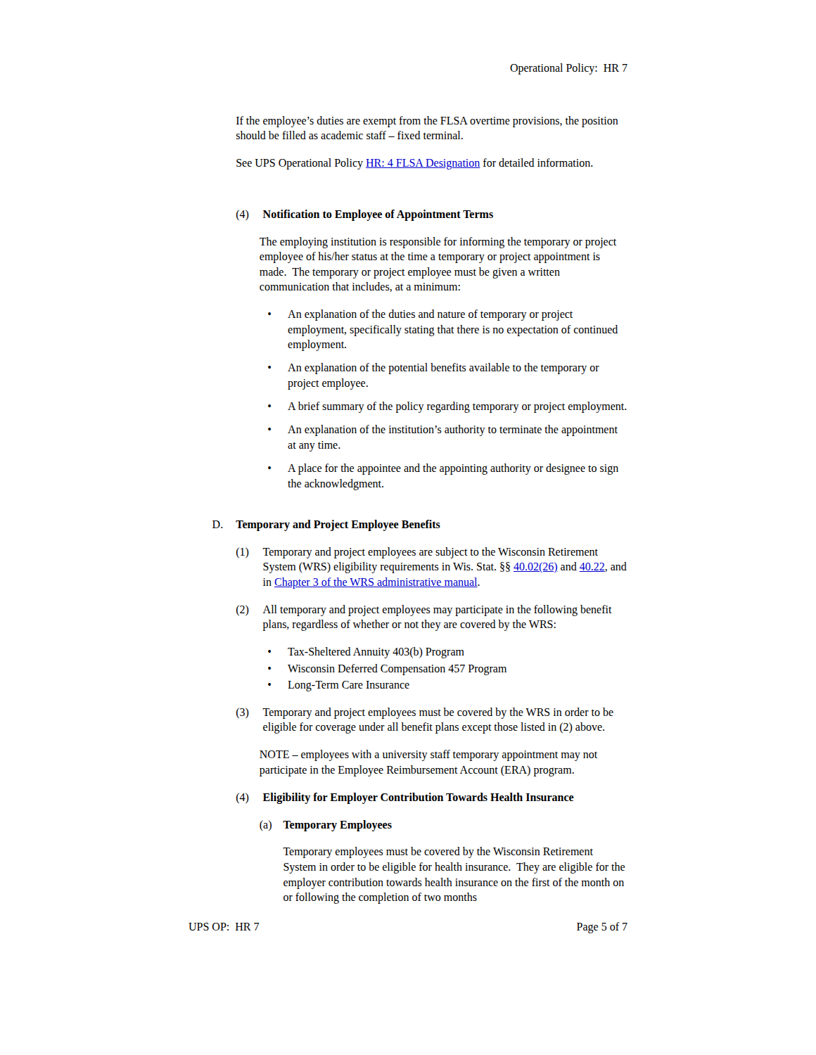Operational Policy: HR 7
If the employee’s duties are exempt from the FLSA overtime provisions, the position should be filled as academic staff – fixed terminal.
See UPS Operational Policy HR: 4 FLSA Designation for detailed information.
(4)
Notification to Employee of Appointment Terms
The employing institution is responsible for informing the temporary or project employee of his/her status at the time a temporary or project appointment is made. The temporary or project employee must be given a written communication that includes, at a minimum:
An explanation of the duties and nature of temporary or project employment, specifically stating that there is no expectation of continued employment.
An explanation of the potential benefits available to the temporary or project employee.
A brief summary of the policy regarding temporary or project employment.
An explanation of the institution’s authority to terminate the appointment at any time.
A place for the appointee and the appointing authority or designee to sign the acknowledgment.
D.
Temporary and Project Employee Benefits
(1)
Temporary and project employees are subject to the Wisconsin Retirement System (WRS) eligibility requirements in Wis. Stat. §§ 40.02(26) and 40.22, and in Chapter 3 of the WRS administrative manual.
(2)
All temporary and project employees may participate in the following benefit plans, regardless of whether or not they are covered by the WRS:
Tax-Sheltered Annuity 403(b) Program
Wisconsin Deferred Compensation 457 Program
Long-Term Care Insurance
(3)
Temporary and project employees must be covered by the WRS in order to be eligible for coverage under all benefit plans except those listed in (2) above.
NOTE – employees with a university staff temporary appointment may not participate in the Employee Reimbursement Account (ERA) program.
(4)
Eligibility for Employer Contribution Towards Health Insurance
(a)
Temporary Employees
Temporary employees must be covered by the Wisconsin Retirement System in order to be eligible for health insurance. They are eligible for the employer contribution towards health insurance on the first of the month on or following the completion of two months
UPS OP: HR 7 Page 5 of 7